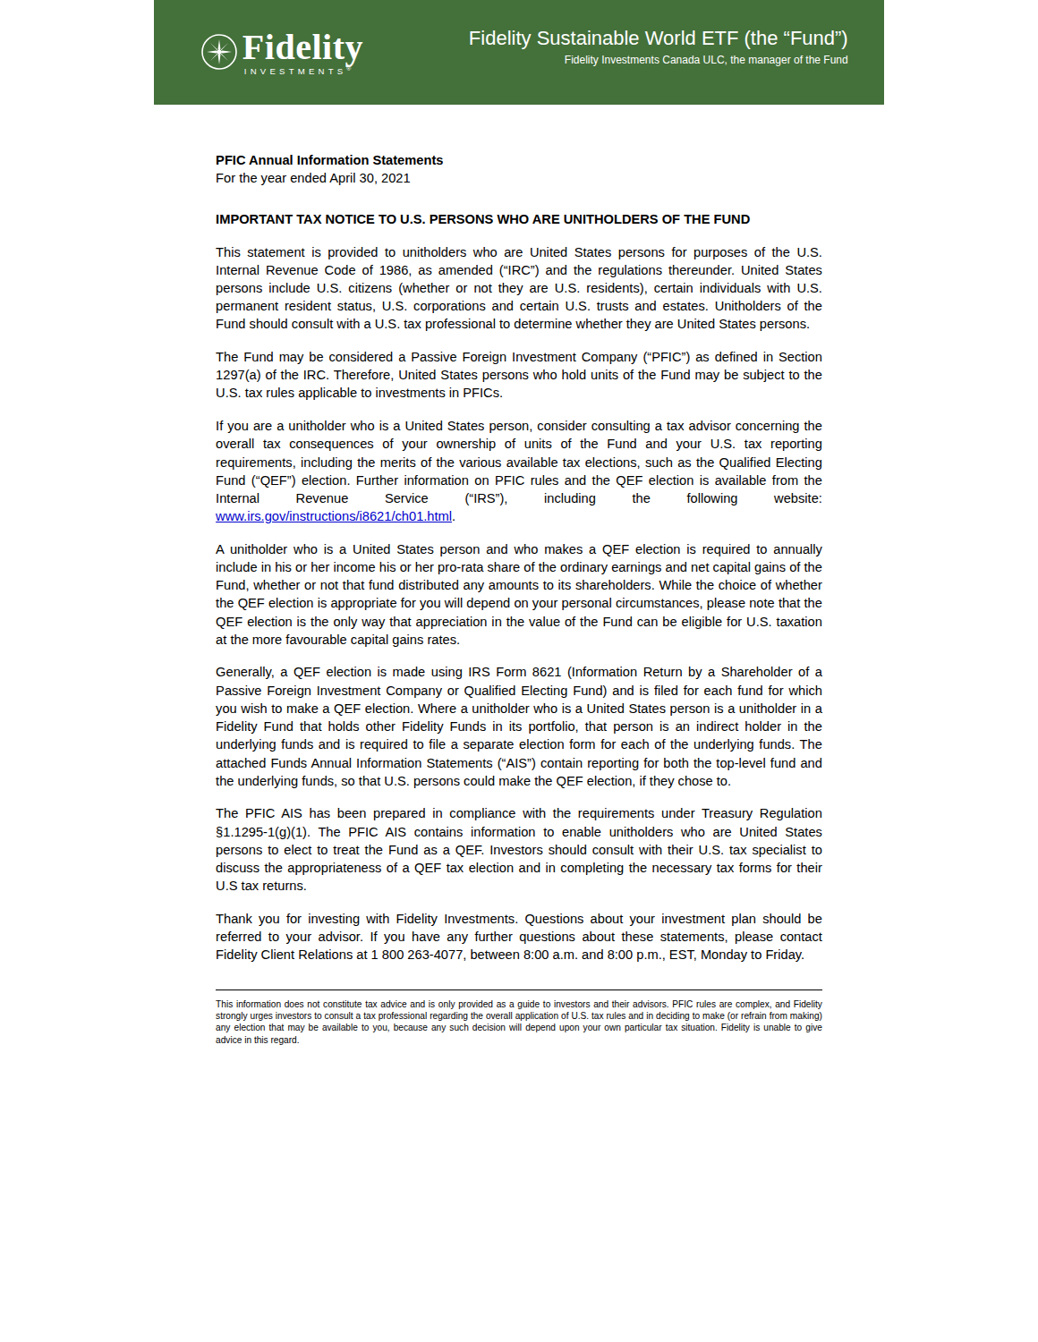Fidelity INVESTMENTS®
Fidelity Sustainable World ETF (the “Fund”)
Fidelity Investments Canada ULC, the manager of the Fund
PFIC Annual Information Statements
For the year ended April 30, 2021
IMPORTANT TAX NOTICE TO U.S. PERSONS WHO ARE UNITHOLDERS OF THE FUND
This statement is provided to unitholders who are United States persons for purposes of the U.S. Internal Revenue Code of 1986, as amended (“IRC”) and the regulations thereunder. United States persons include U.S. citizens (whether or not they are U.S. residents), certain individuals with U.S. permanent resident status, U.S. corporations and certain U.S. trusts and estates. Unitholders of the Fund should consult with a U.S. tax professional to determine whether they are United States persons.
The Fund may be considered a Passive Foreign Investment Company (“PFIC”) as defined in Section 1297(a) of the IRC. Therefore, United States persons who hold units of the Fund may be subject to the U.S. tax rules applicable to investments in PFICs.
If you are a unitholder who is a United States person, consider consulting a tax advisor concerning the overall tax consequences of your ownership of units of the Fund and your U.S. tax reporting requirements, including the merits of the various available tax elections, such as the Qualified Electing Fund (“QEF”) election. Further information on PFIC rules and the QEF election is available from the Internal Revenue Service (“IRS”), including the following website: www.irs.gov/instructions/i8621/ch01.html.
A unitholder who is a United States person and who makes a QEF election is required to annually include in his or her income his or her pro-rata share of the ordinary earnings and net capital gains of the Fund, whether or not that fund distributed any amounts to its shareholders. While the choice of whether the QEF election is appropriate for you will depend on your personal circumstances, please note that the QEF election is the only way that appreciation in the value of the Fund can be eligible for U.S. taxation at the more favourable capital gains rates.
Generally, a QEF election is made using IRS Form 8621 (Information Return by a Shareholder of a Passive Foreign Investment Company or Qualified Electing Fund) and is filed for each fund for which you wish to make a QEF election. Where a unitholder who is a United States person is a unitholder in a Fidelity Fund that holds other Fidelity Funds in its portfolio, that person is an indirect holder in the underlying funds and is required to file a separate election form for each of the underlying funds. The attached Funds Annual Information Statements (“AIS”) contain reporting for both the top-level fund and the underlying funds, so that U.S. persons could make the QEF election, if they chose to.
The PFIC AIS has been prepared in compliance with the requirements under Treasury Regulation §1.1295-1(g)(1). The PFIC AIS contains information to enable unitholders who are United States persons to elect to treat the Fund as a QEF. Investors should consult with their U.S. tax specialist to discuss the appropriateness of a QEF tax election and in completing the necessary tax forms for their U.S tax returns.
Thank you for investing with Fidelity Investments. Questions about your investment plan should be referred to your advisor. If you have any further questions about these statements, please contact Fidelity Client Relations at 1 800 263-4077, between 8:00 a.m. and 8:00 p.m., EST, Monday to Friday.
This information does not constitute tax advice and is only provided as a guide to investors and their advisors. PFIC rules are complex, and Fidelity strongly urges investors to consult a tax professional regarding the overall application of U.S. tax rules and in deciding to make (or refrain from making) any election that may be available to you, because any such decision will depend upon your own particular tax situation. Fidelity is unable to give advice in this regard.